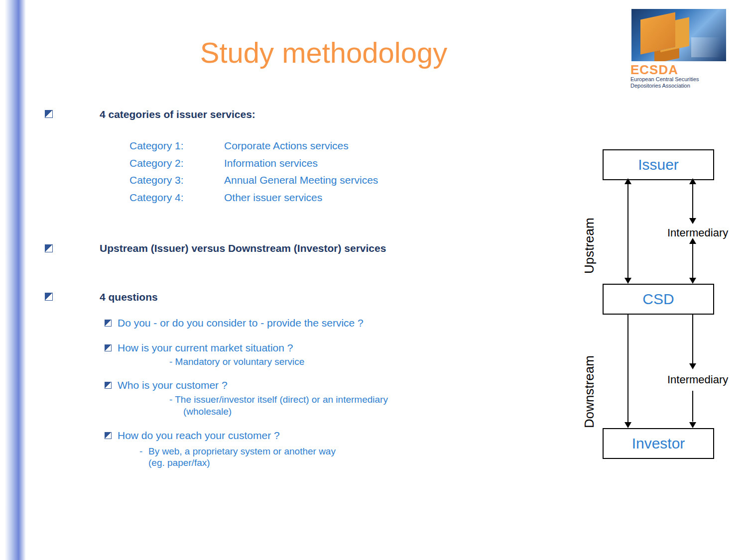ECSDA
European Central Securities
Depositories Association
Study methodology
4 categories of issuer services:
Category 1: Corporate Actions services
Category 2: Information services
Category 3: Annual General Meeting services
Category 4: Other issuer services
Upstream (Issuer) versus Downstream (Investor) services
4 questions
Do you - or do you consider to - provide the service ?
How is your current market situation ?
- Mandatory or voluntary service
Who is your customer ?
- The issuer/investor itself (direct) or an intermediary
(wholesale)
How do you reach your customer ?
-By web, a proprietary system or another way
(eg. paper/fax)
Issuer
CSD
Investor
Upstream
Downstream
Intermediary
Intermediary